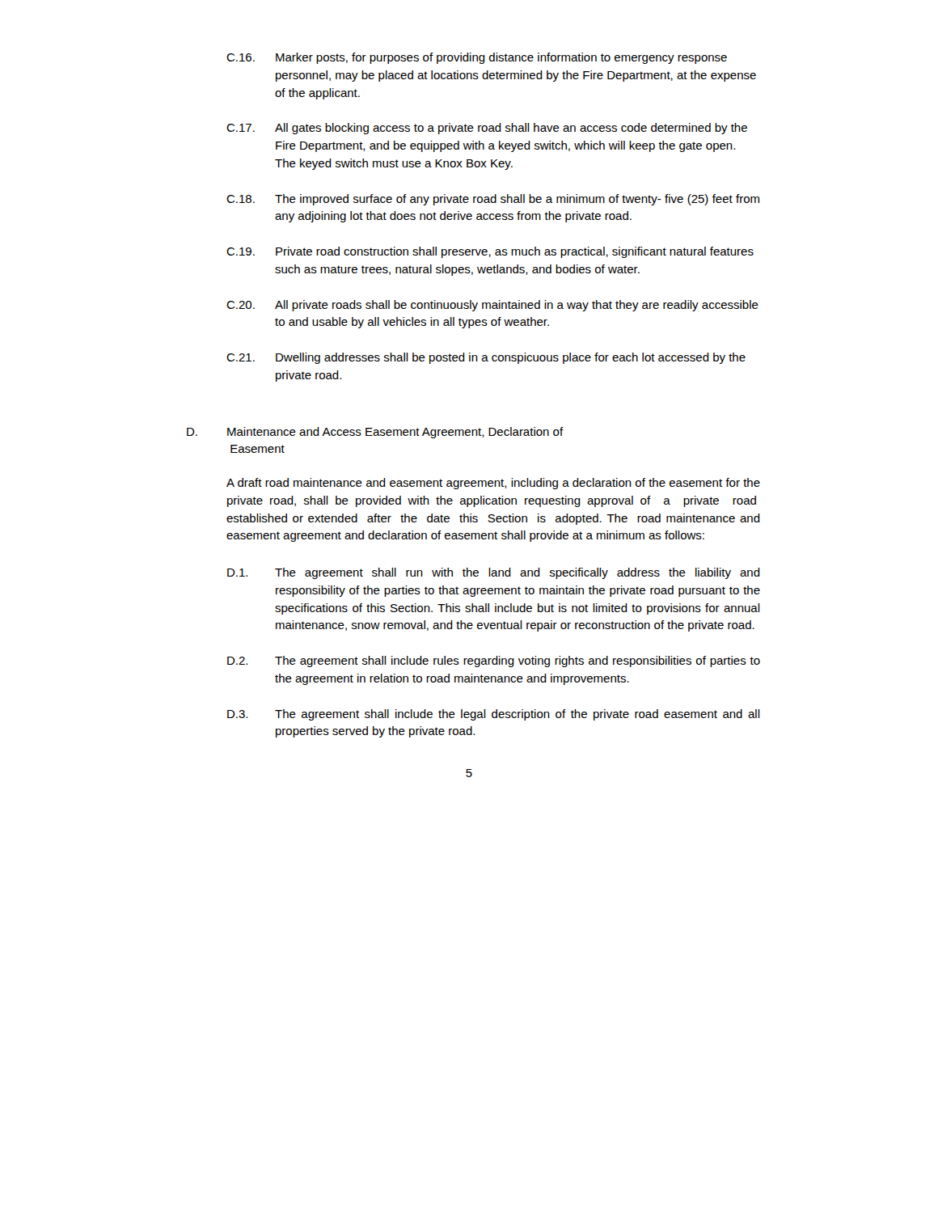C.16.
Marker posts, for purposes of providing distance information to emergency response personnel, may be placed at locations determined by the Fire Department, at the expense of the applicant.
C.17.
All gates blocking access to a private road shall have an access code determined by the Fire Department, and be equipped with a keyed switch, which will keep the gate open. The keyed switch must use a Knox Box Key.
C.18.
The improved surface of any private road shall be a minimum of twenty- five (25) feet from any adjoining lot that does not derive access from the private road.
C.19.
Private road construction shall preserve, as much as practical, significant natural features such as mature trees, natural slopes, wetlands, and bodies of water.
C.20.
All private roads shall be continuously maintained in a way that they are readily accessible to and usable by all vehicles in all types of weather.
C.21.
Dwelling addresses shall be posted in a conspicuous place for each lot accessed by the private road.
D.
Maintenance and Access Easement Agreement, Declaration of
Easement
A draft road maintenance and easement agreement, including a declaration of the easement for the private road, shall be provided with the application requesting approval of a private road established or extended after the date this Section is adopted. The road maintenance and easement agreement and declaration of easement shall provide at a minimum as follows:
D.1.
The agreement shall run with the land and specifically address the liability and responsibility of the parties to that agreement to maintain the private road pursuant to the specifications of this Section. This shall include but is not limited to provisions for annual maintenance, snow removal, and the eventual repair or reconstruction of the private road.
D.2.
The agreement shall include rules regarding voting rights and responsibilities of parties to the agreement in relation to road maintenance and improvements.
D.3.
The agreement shall include the legal description of the private road easement and all properties served by the private road.
5